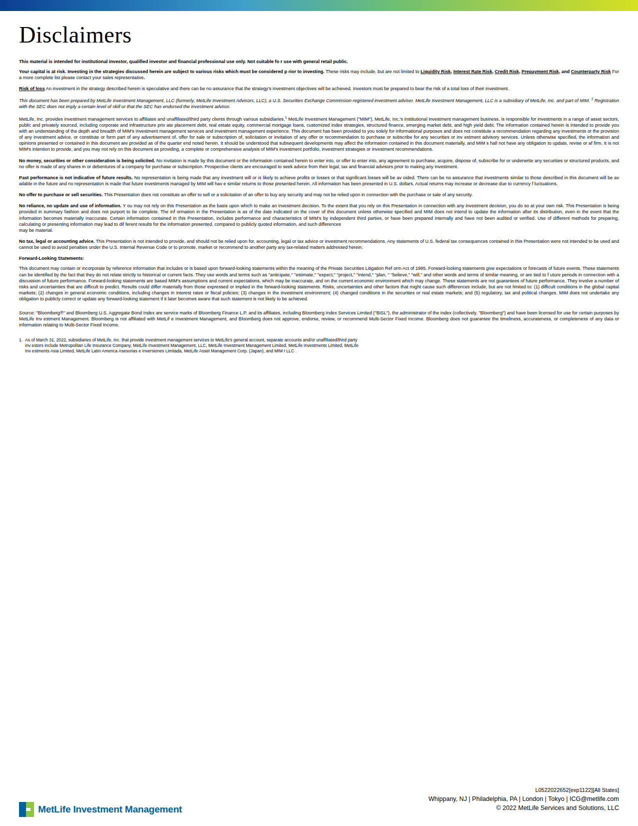Disclaimers
This material is intended for institutional investor, qualified investor and financial professional use only. Not suitable fo r use with general retail public.
Your capital is at risk. Investing in the strategies discussed herein are subject to various risks which must be considered p rior to investing. These risks may include, but are not limited to Liquidity Risk, Interest Rate Risk, Credit Risk, Prepayment Risk, and Counterparty Risk For a more complete list please contact your sales representative.
Risk of loss An investment in the strategy described herein is speculative and there can be no assurance that the strategy's investment objectives will be achieved. Investors must be prepared to bear the risk of a total loss of their investment.
This document has been prepared by MetLife Investment Management, LLC (formerly, MetLife Investment Advisors, LLC), a U.S. Securities Exchange Commission-registered investment adviser. MetLife Investment Management, LLC is a subsidiary of MetLife, Inc. and part of MIM. 1 Registration with the SEC does not imply a certain level of skill or that the SEC has endorsed the investment advisor.
MetLife, Inc. provides investment management services to affiliates and unaffiliated/third party clients through various subsidiaries.1 MetLife Investment Management ("MIM"), MetLife, Inc.'s institutional investment management business, is responsible for investments in a range of asset sectors, public and privately sourced, including corporate and infrastructure priv ate placement debt, real estate equity, commercial mortgage loans, customized index strategies, structured finance, emerging market debt, and high yield debt. The information contained herein is intended to provide you with an understanding of the depth and breadth of MIM's investment management services and investment management experience. This document has been provided to you solely for informational purposes and does not constitute a recommendation regarding any investments or the provision of any investment advice, or constitute or form part of any advertisement of, offer for sale or subscription of, solicitation or invitation of any offer or recommendation to purchase or subscribe for any securities or inv estment advisory services. Unless otherwise specified, the information and opinions presented or contained in this document are provided as of the quarter end noted herein. It should be understood that subsequent developments may affect the information contained in this document materially, and MIM s hall not have any obligation to update, revise or af firm. It is not MIM's intention to provide, and you may not rely on this document as providing, a complete or comprehensive analysis of MIM's investment portfolio, investment strategies or investment recommendations.
No money, securities or other consideration is being solicited. No invitation is made by this document or the information contained herein to enter into, or offer to enter into, any agreement to purchase, acquire, dispose of, subscribe for or underwrite any securities or structured products, and no offer is made of any shares in or debentures of a company for purchase or subscription. Prospective clients are encouraged to seek advice from their legal, tax and financial advisors prior to making any investment.
Past performance is not indicative of future results. No representation is being made that any investment will or is likely to achieve profits or losses or that significant losses will be av oided. There can be no assurance that investments similar to those described in this document will be av ailable in the future and no representation is made that future investments managed by MIM will hav e similar returns to those presented herein. All information has been presented in U.S. dollars. Actual returns may increase or decrease due to currency f luctuations.
No offer to purchase or sell securities. This Presentation does not constitute an offer to sell or a solicitation of an offer to buy any security and may not be relied upon in connection with the purchase or sale of any security.
No reliance, no update and use of information. Y ou may not rely on this Presentation as the basis upon which to make an investment decision. To the extent that you rely on this Presentation in connection with any investment decision, you do so at your own risk. This Presentation is being provided in summary fashion and does not purport to be complete. The inf ormation in the Presentation is as of the date indicated on the cover of this document unless otherwise specified and MIM does not intend to update the information after its distribution, even in the event that the information becomes materially inaccurate. Certain information contained in this Presentation, includes performance and characteristics of MIM's by independent third parties, or have been prepared internally and have not been audited or verified. Use of different methods for preparing, calculating or presenting information may lead to dif ferent results for the information presented, compared to publicly quoted information, and such differences
may be material.
No tax, legal or accounting advice. This Presentation is not intended to provide, and should not be relied upon for, accounting, legal or tax advice or investment recommendations. Any statements of U.S. federal tax consequences contained in this Presentation were not intended to be used and cannot be used to avoid penalties under the U.S. Internal Revenue Code or to promote, market or recommend to another party any tax-related matters addressed herein.
Forward-Looking Statements:
This document may contain or incorporate by reference information that includes or is based upon forward-looking statements within the meaning of the Private Securities Litigation Ref orm Act of 1995. Forward-looking statements give expectations or forecasts of future events. These statements can be identified by the fact that they do not relate strictly to historical or current facts. They use words and terms such as "anticipate," "estimate," "expect," "project," "intend," "plan, " "believe," "will," and other words and terms of similar meaning, or are tied to f uture periods in connection with a discussion of future performance. Forward-looking statements are based MIM's assumptions and current expectations, which may be inaccurate, and on the current economic environment which may change. These statements are not guarantees of future performance. They involve a number of risks and uncertainties that are difficult to predict. Results could differ materially from those expressed or implied in the forward-looking statements. Risks, uncertainties and other factors that might cause such differences include, but are not limited to: (1) difficult conditions in the global capital markets; (2) changes in general economic conditions, including changes in interest rates or fiscal policies; (3) changes in the investment environment; (4) changed conditions in the securities or real estate markets; and (5) regulatory, tax and political changes. MIM does not undertake any obligation to publicly correct or update any forward-looking statement if it later becomes aware that such statement is not likely to be achieved.
Source: "Bloomberg®" and Bloomberg U.S. Aggregate Bond Index are service marks of Bloomberg Finance L.P. and its affiliates, including Bloomberg Index Services Limited ("BISL"), the administrator of the index (collectively, "Bloomberg") and have been licensed for use for certain purposes by MetLife Inv estment Management. Bloomberg is not affiliated with MetLif e Investment Management, and Bloomberg does not approve, endorse, review, or recommend Multi-Sector Fixed Income. Bloomberg does not guarantee the timeliness, accurateness, or completeness of any data or information relating to Multi-Sector Fixed Income.
1. As of March 31, 2022, subsidiaries of MetLife, Inc. that provide investment management services to MetLife's general account, separate accounts and/or unaffiliated/third party
inv estors include Metropolitan Life Insurance Company, MetLife Investment Management, LLC, MetLife Investment Management Limited, MetLife Investments Limited, MetLife
Inv estments Asia Limited, MetLife Latin America Asesorias e Inversiones Limitada, MetLife Asset Management Corp. (Japan), and MIM I LLC .
L0522022652[exp1122][All States]
Whippany, NJ | Philadelphia, PA | London | Tokyo | ICG@metlife.com
© 2022 MetLife Services and Solutions, LLC
MetLife Investment Management